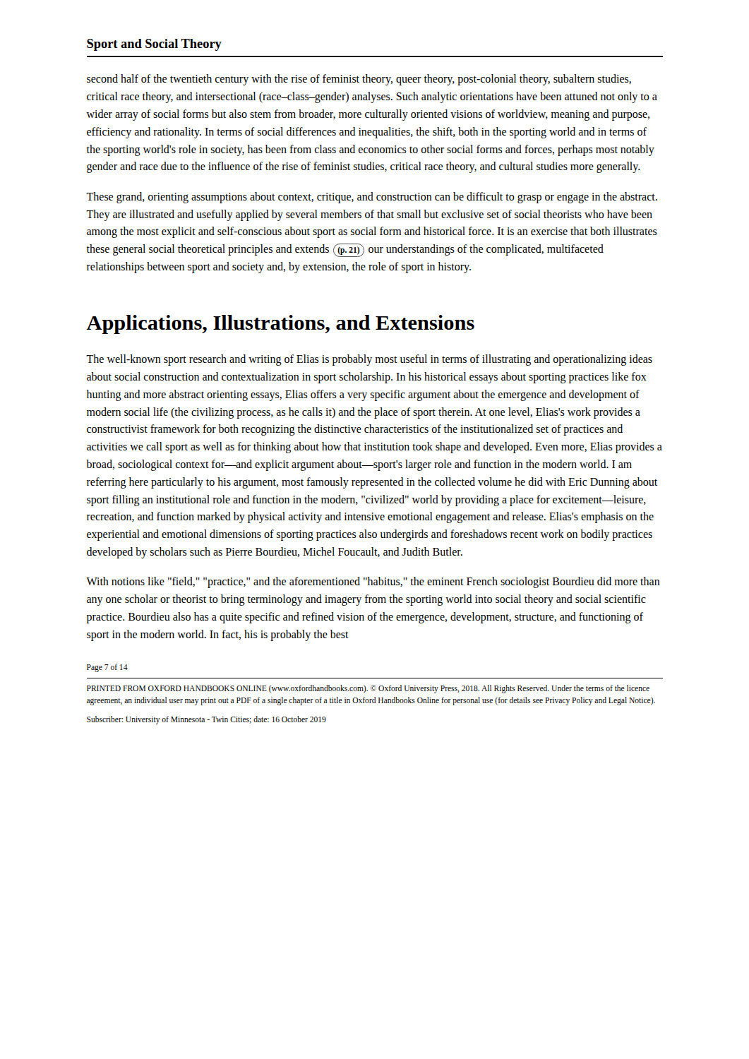Sport and Social Theory
second half of the twentieth century with the rise of feminist theory, queer theory, post-colonial theory, subaltern studies, critical race theory, and intersectional (race–class–gender) analyses. Such analytic orientations have been attuned not only to a wider array of social forms but also stem from broader, more culturally oriented visions of worldview, meaning and purpose, efficiency and rationality. In terms of social differences and inequalities, the shift, both in the sporting world and in terms of the sporting world's role in society, has been from class and economics to other social forms and forces, perhaps most notably gender and race due to the influence of the rise of feminist studies, critical race theory, and cultural studies more generally.
These grand, orienting assumptions about context, critique, and construction can be difficult to grasp or engage in the abstract. They are illustrated and usefully applied by several members of that small but exclusive set of social theorists who have been among the most explicit and self-conscious about sport as social form and historical force. It is an exercise that both illustrates these general social theoretical principles and extends (p. 21) our understandings of the complicated, multifaceted relationships between sport and society and, by extension, the role of sport in history.
Applications, Illustrations, and Extensions
The well-known sport research and writing of Elias is probably most useful in terms of illustrating and operationalizing ideas about social construction and contextualization in sport scholarship. In his historical essays about sporting practices like fox hunting and more abstract orienting essays, Elias offers a very specific argument about the emergence and development of modern social life (the civilizing process, as he calls it) and the place of sport therein. At one level, Elias's work provides a constructivist framework for both recognizing the distinctive characteristics of the institutionalized set of practices and activities we call sport as well as for thinking about how that institution took shape and developed. Even more, Elias provides a broad, sociological context for—and explicit argument about—sport's larger role and function in the modern world. I am referring here particularly to his argument, most famously represented in the collected volume he did with Eric Dunning about sport filling an institutional role and function in the modern, "civilized" world by providing a place for excitement—leisure, recreation, and function marked by physical activity and intensive emotional engagement and release. Elias's emphasis on the experiential and emotional dimensions of sporting practices also undergirds and foreshadows recent work on bodily practices developed by scholars such as Pierre Bourdieu, Michel Foucault, and Judith Butler.
With notions like "field," "practice," and the aforementioned "habitus," the eminent French sociologist Bourdieu did more than any one scholar or theorist to bring terminology and imagery from the sporting world into social theory and social scientific practice. Bourdieu also has a quite specific and refined vision of the emergence, development, structure, and functioning of sport in the modern world. In fact, his is probably the best
Page 7 of 14
PRINTED FROM OXFORD HANDBOOKS ONLINE (www.oxfordhandbooks.com). © Oxford University Press, 2018. All Rights Reserved. Under the terms of the licence agreement, an individual user may print out a PDF of a single chapter of a title in Oxford Handbooks Online for personal use (for details see Privacy Policy and Legal Notice).
Subscriber: University of Minnesota - Twin Cities; date: 16 October 2019